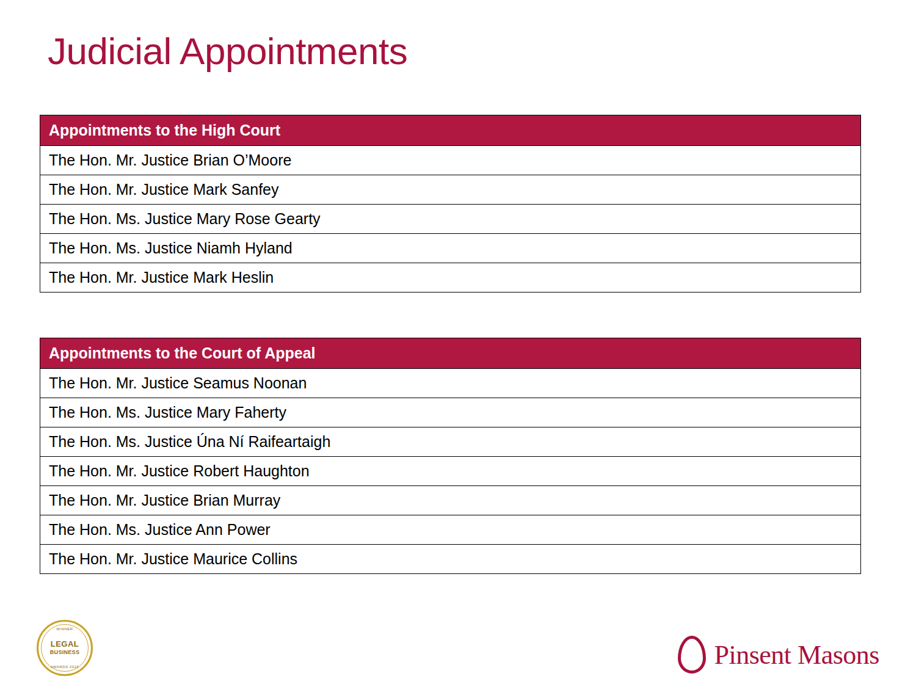Judicial Appointments
| Appointments to the High Court |
| --- |
| The Hon. Mr. Justice Brian O’Moore |
| The Hon. Mr. Justice Mark Sanfey |
| The Hon. Ms. Justice Mary Rose Gearty |
| The Hon. Ms. Justice Niamh Hyland |
| The Hon. Mr. Justice Mark Heslin |
| Appointments to the Court of Appeal |
| --- |
| The Hon. Mr. Justice Seamus Noonan |
| The Hon. Ms. Justice Mary Faherty |
| The Hon. Ms. Justice Úna Ní Raifeartaigh |
| The Hon. Mr. Justice Robert Haughton |
| The Hon. Mr. Justice Brian Murray |
| The Hon. Ms. Justice Ann Power |
| The Hon. Mr. Justice Maurice Collins |
WINNER
LEGAL BUSINESS
AWARDS 2019
Pinsent Masons